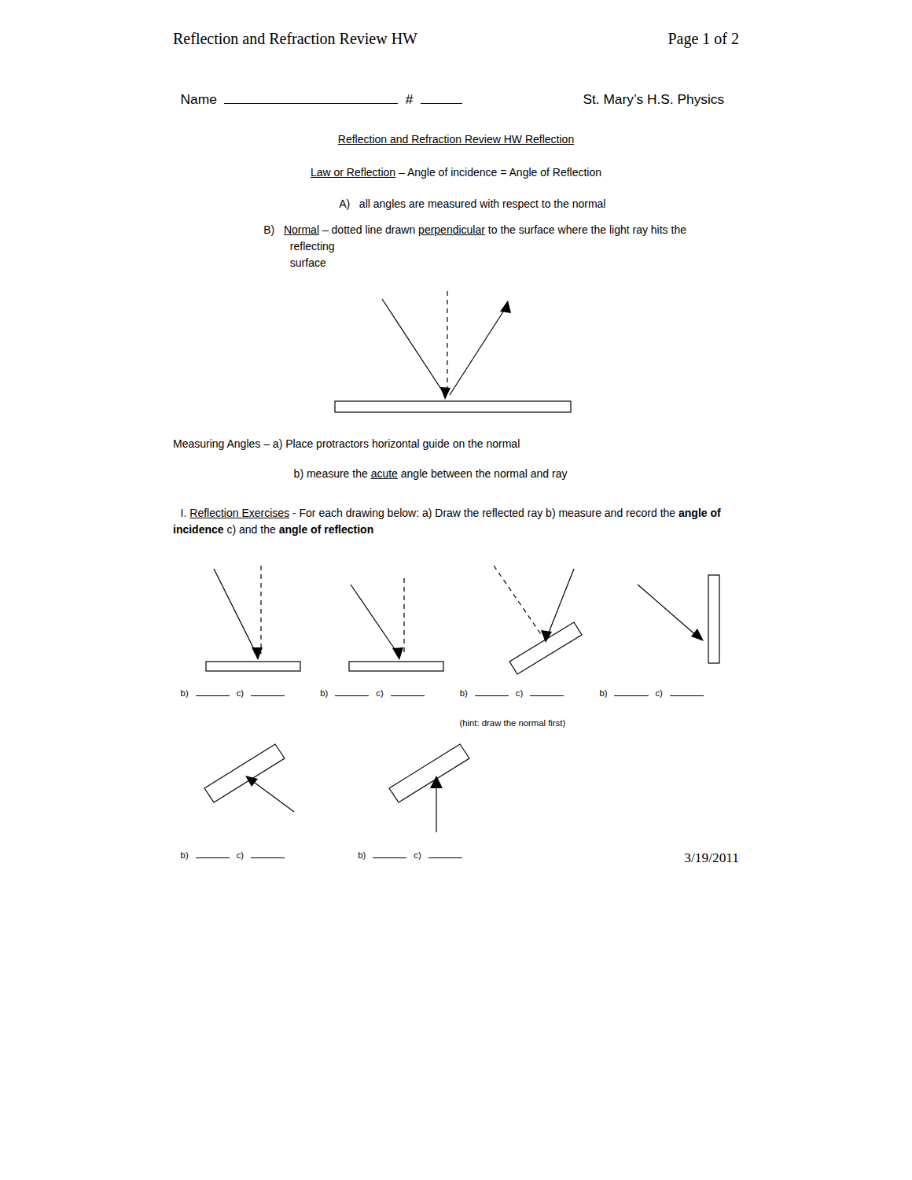Reflection and Refraction Review HW Page 1 of 2
Name # St. Mary’s H.S. Physics
Reflection and Refraction Review HW Reflection
Law or Reflection – Angle of incidence = Angle of Reflection
A) all angles are measured with respect to the normal
B) Normal – dotted line drawn perpendicular to the surface where the light ray hits the reflecting surface
Measuring Angles – a) Place protractors horizontal guide on the normal b) measure the acute angle between the normal and ray
I. Reflection Exercises - For each drawing below: a) Draw the reflected ray b) measure and record the angle of incidence c) and the angle of reflection
b) c)
b) c)
b) c)
b) c)
(hint: draw the normal first)
b) c)
b) c)
3/19/2011